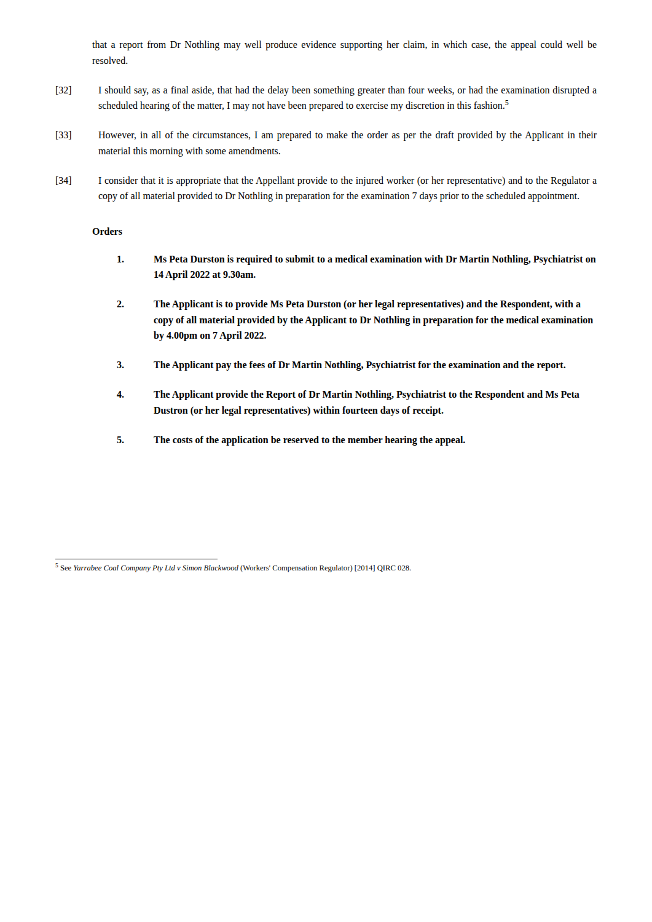that a report from Dr Nothling may well produce evidence supporting her claim, in which case, the appeal could well be resolved.
[32]
I should say, as a final aside, that had the delay been something greater than four weeks, or had the examination disrupted a scheduled hearing of the matter, I may not have been prepared to exercise my discretion in this fashion.5
[33]
However, in all of the circumstances, I am prepared to make the order as per the draft provided by the Applicant in their material this morning with some amendments.
[34]
I consider that it is appropriate that the Appellant provide to the injured worker (or her representative) and to the Regulator a copy of all material provided to Dr Nothling in preparation for the examination 7 days prior to the scheduled appointment.
Orders
Ms Peta Durston is required to submit to a medical examination with Dr Martin Nothling, Psychiatrist on 14 April 2022 at 9.30am.
The Applicant is to provide Ms Peta Durston (or her legal representatives) and the Respondent, with a copy of all material provided by the Applicant to Dr Nothling in preparation for the medical examination by 4.00pm on 7 April 2022.
The Applicant pay the fees of Dr Martin Nothling, Psychiatrist for the examination and the report.
The Applicant provide the Report of Dr Martin Nothling, Psychiatrist to the Respondent and Ms Peta Dustron (or her legal representatives) within fourteen days of receipt.
The costs of the application be reserved to the member hearing the appeal.
5 See Yarrabee Coal Company Pty Ltd v Simon Blackwood (Workers' Compensation Regulator) [2014] QIRC 028.